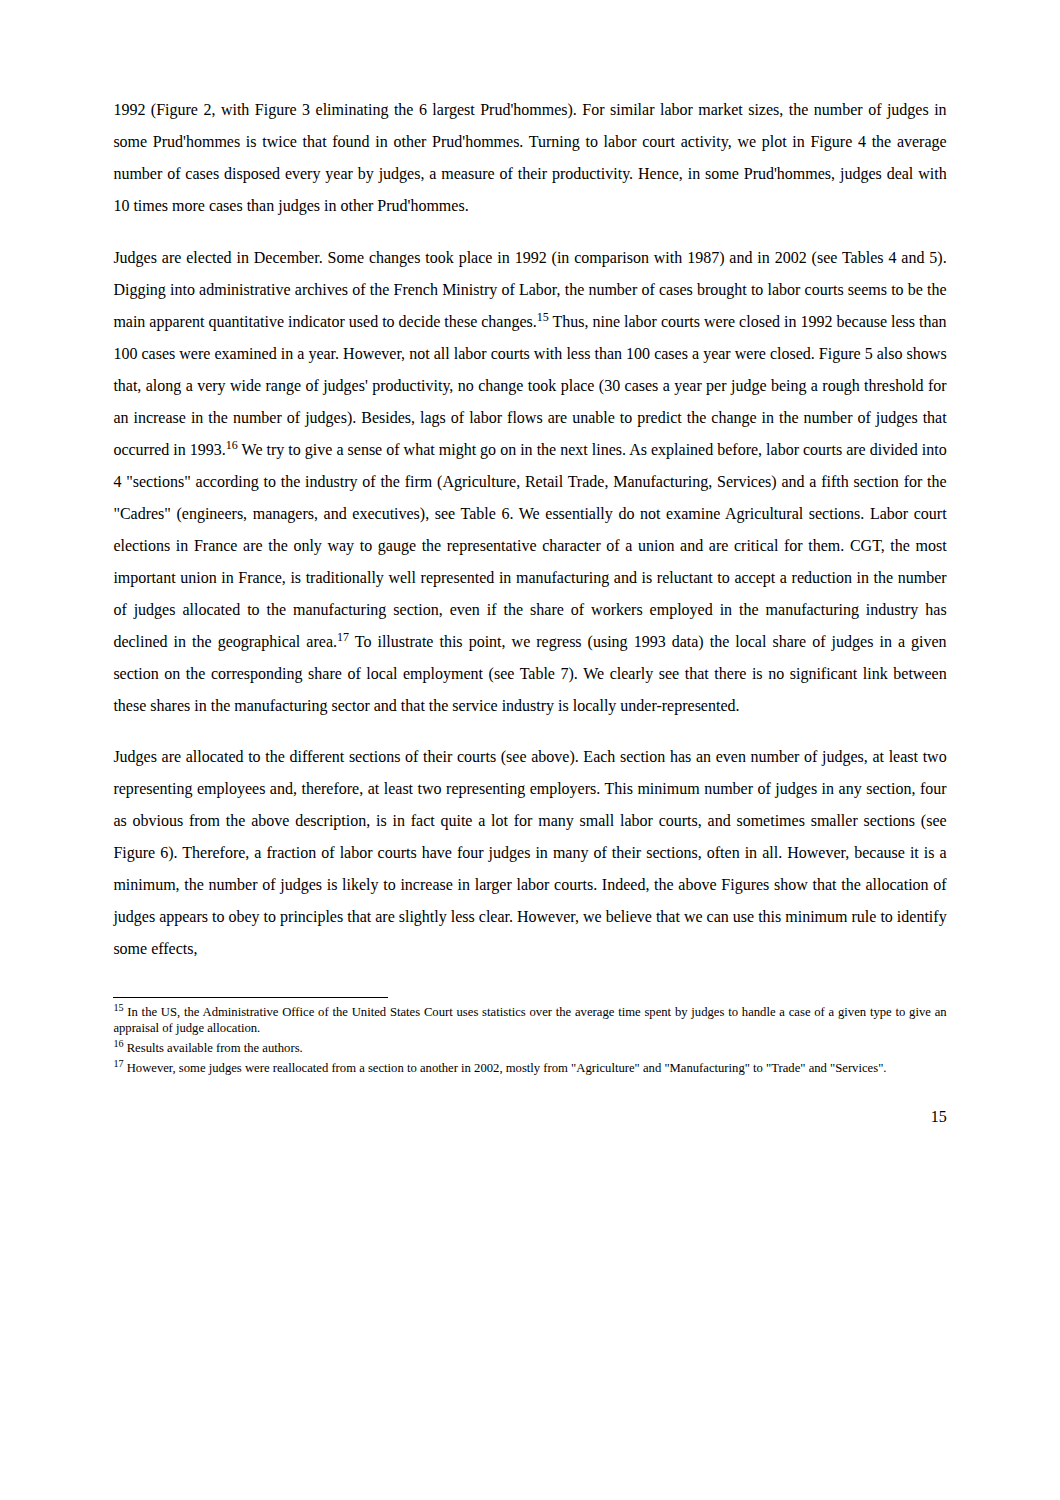1992 (Figure 2, with Figure 3 eliminating the 6 largest Prud'hommes). For similar labor market sizes, the number of judges in some Prud'hommes is twice that found in other Prud'hommes. Turning to labor court activity, we plot in Figure 4 the average number of cases disposed every year by judges, a measure of their productivity. Hence, in some Prud'hommes, judges deal with 10 times more cases than judges in other Prud'hommes.
Judges are elected in December. Some changes took place in 1992 (in comparison with 1987) and in 2002 (see Tables 4 and 5). Digging into administrative archives of the French Ministry of Labor, the number of cases brought to labor courts seems to be the main apparent quantitative indicator used to decide these changes.15 Thus, nine labor courts were closed in 1992 because less than 100 cases were examined in a year. However, not all labor courts with less than 100 cases a year were closed. Figure 5 also shows that, along a very wide range of judges' productivity, no change took place (30 cases a year per judge being a rough threshold for an increase in the number of judges). Besides, lags of labor flows are unable to predict the change in the number of judges that occurred in 1993.16 We try to give a sense of what might go on in the next lines. As explained before, labor courts are divided into 4 "sections" according to the industry of the firm (Agriculture, Retail Trade, Manufacturing, Services) and a fifth section for the "Cadres" (engineers, managers, and executives), see Table 6. We essentially do not examine Agricultural sections. Labor court elections in France are the only way to gauge the representative character of a union and are critical for them. CGT, the most important union in France, is traditionally well represented in manufacturing and is reluctant to accept a reduction in the number of judges allocated to the manufacturing section, even if the share of workers employed in the manufacturing industry has declined in the geographical area.17 To illustrate this point, we regress (using 1993 data) the local share of judges in a given section on the corresponding share of local employment (see Table 7). We clearly see that there is no significant link between these shares in the manufacturing sector and that the service industry is locally under-represented.
Judges are allocated to the different sections of their courts (see above). Each section has an even number of judges, at least two representing employees and, therefore, at least two representing employers. This minimum number of judges in any section, four as obvious from the above description, is in fact quite a lot for many small labor courts, and sometimes smaller sections (see Figure 6). Therefore, a fraction of labor courts have four judges in many of their sections, often in all. However, because it is a minimum, the number of judges is likely to increase in larger labor courts. Indeed, the above Figures show that the allocation of judges appears to obey to principles that are slightly less clear. However, we believe that we can use this minimum rule to identify some effects,
15 In the US, the Administrative Office of the United States Court uses statistics over the average time spent by judges to handle a case of a given type to give an appraisal of judge allocation.
16 Results available from the authors.
17 However, some judges were reallocated from a section to another in 2002, mostly from "Agriculture" and "Manufacturing" to "Trade" and "Services".
15